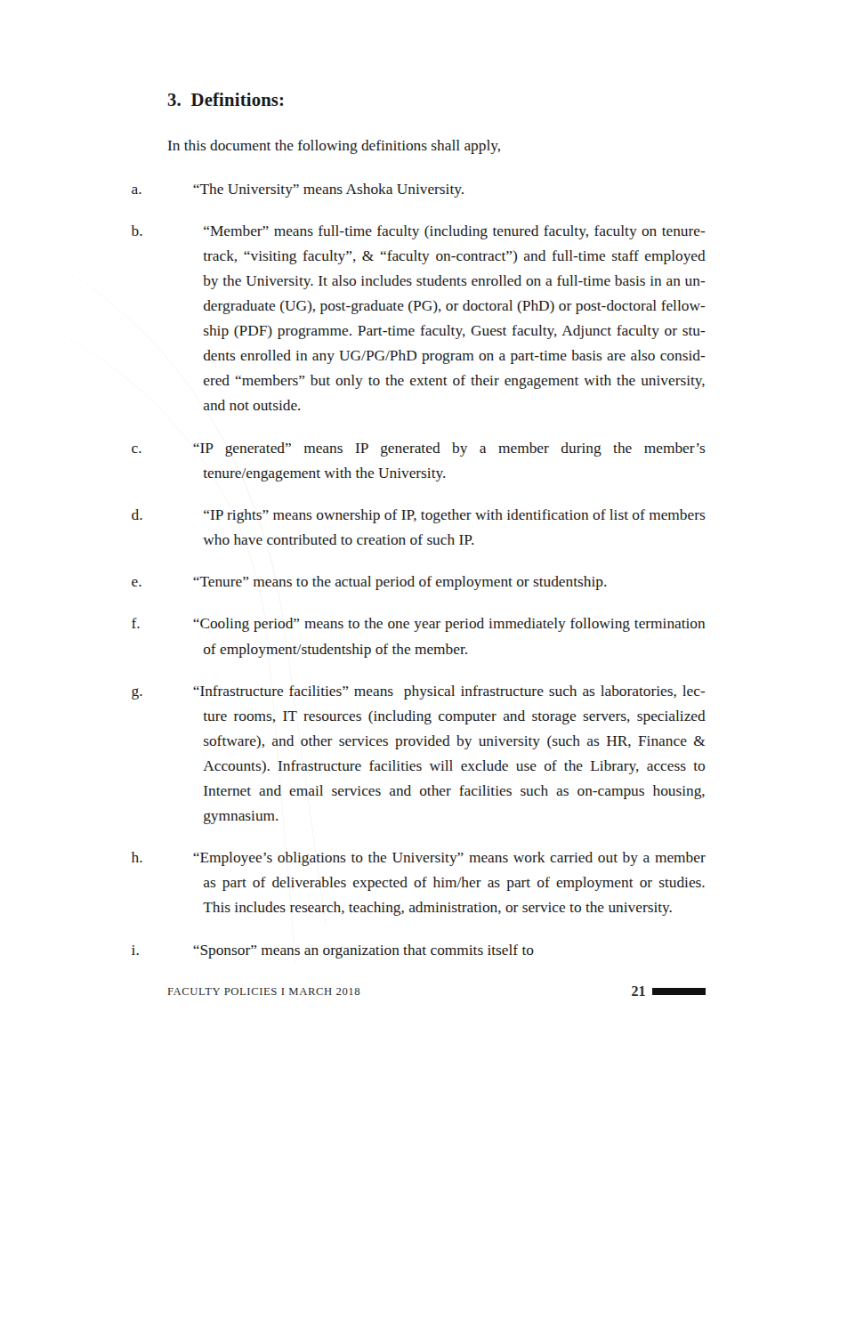3. Definitions:
In this document the following definitions shall apply,
a.“The University” means Ashoka University.
b.“Member” means full-time faculty (including tenured faculty, faculty on tenure-track, “visiting faculty”, & “faculty on-contract”) and full-time staff employed by the University. It also includes students enrolled on a full-time basis in an undergraduate (UG), post-graduate (PG), or doctoral (PhD) or post-doctoral fellowship (PDF) programme. Part-time faculty, Guest faculty, Adjunct faculty or students enrolled in any UG/PG/PhD program on a part-time basis are also considered “members” but only to the extent of their engagement with the university, and not outside.
c.“IP generated” means IP generated by a member during the member’s tenure/engagement with the University.
d.“IP rights” means ownership of IP, together with identification of list of members who have contributed to creation of such IP.
e.“Tenure” means to the actual period of employment or studentship.
f.“Cooling period” means to the one year period immediately following termination of employment/studentship of the member.
g.“Infrastructure facilities” means physical infrastructure such as laboratories, lecture rooms, IT resources (including computer and storage servers, specialized software), and other services provided by university (such as HR, Finance & Accounts). Infrastructure facilities will exclude use of the Library, access to Internet and email services and other facilities such as on-campus housing, gymnasium.
h.“Employee’s obligations to the University” means work carried out by a member as part of deliverables expected of him/her as part of employment or studies. This includes research, teaching, administration, or service to the university.
i.“Sponsor” means an organization that commits itself to
Faculty Policies I March 2018
21